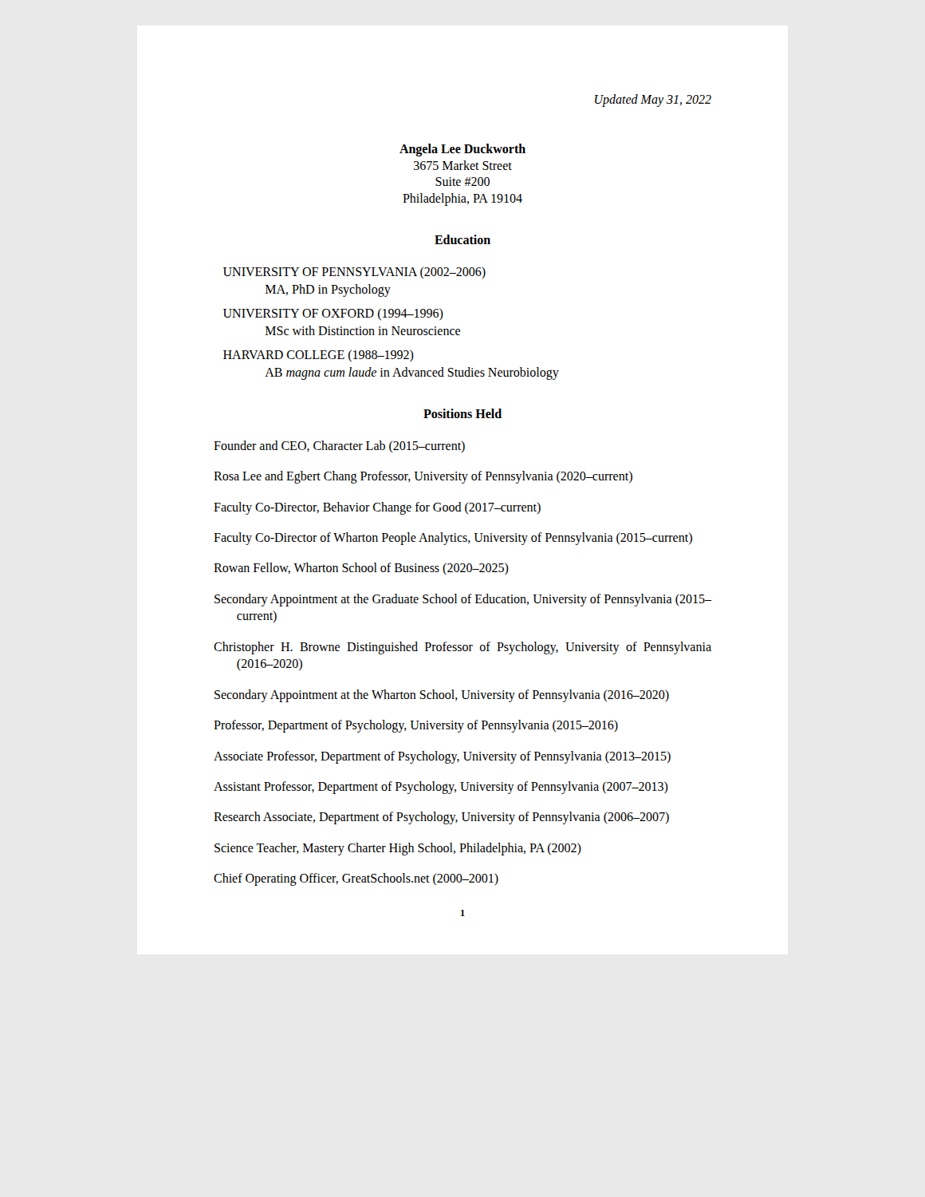Updated May 31, 2022
Angela Lee Duckworth
3675 Market Street Suite #200 Philadelphia, PA 19104
Education
UNIVERSITY OF PENNSYLVANIA (2002–2006) MA, PhD in Psychology
UNIVERSITY OF OXFORD (1994–1996) MSc with Distinction in Neuroscience
HARVARD COLLEGE (1988–1992) AB magna cum laude in Advanced Studies Neurobiology
Positions Held
Founder and CEO, Character Lab (2015–current)
Rosa Lee and Egbert Chang Professor, University of Pennsylvania (2020–current)
Faculty Co-Director, Behavior Change for Good (2017–current)
Faculty Co-Director of Wharton People Analytics, University of Pennsylvania (2015–current)
Rowan Fellow, Wharton School of Business (2020–2025)
Secondary Appointment at the Graduate School of Education, University of Pennsylvania (2015–current)
Christopher H. Browne Distinguished Professor of Psychology, University of Pennsylvania (2016–2020)
Secondary Appointment at the Wharton School, University of Pennsylvania (2016–2020)
Professor, Department of Psychology, University of Pennsylvania (2015–2016)
Associate Professor, Department of Psychology, University of Pennsylvania (2013–2015)
Assistant Professor, Department of Psychology, University of Pennsylvania (2007–2013)
Research Associate, Department of Psychology, University of Pennsylvania (2006–2007)
Science Teacher, Mastery Charter High School, Philadelphia, PA (2002)
Chief Operating Officer, GreatSchools.net (2000–2001)
1